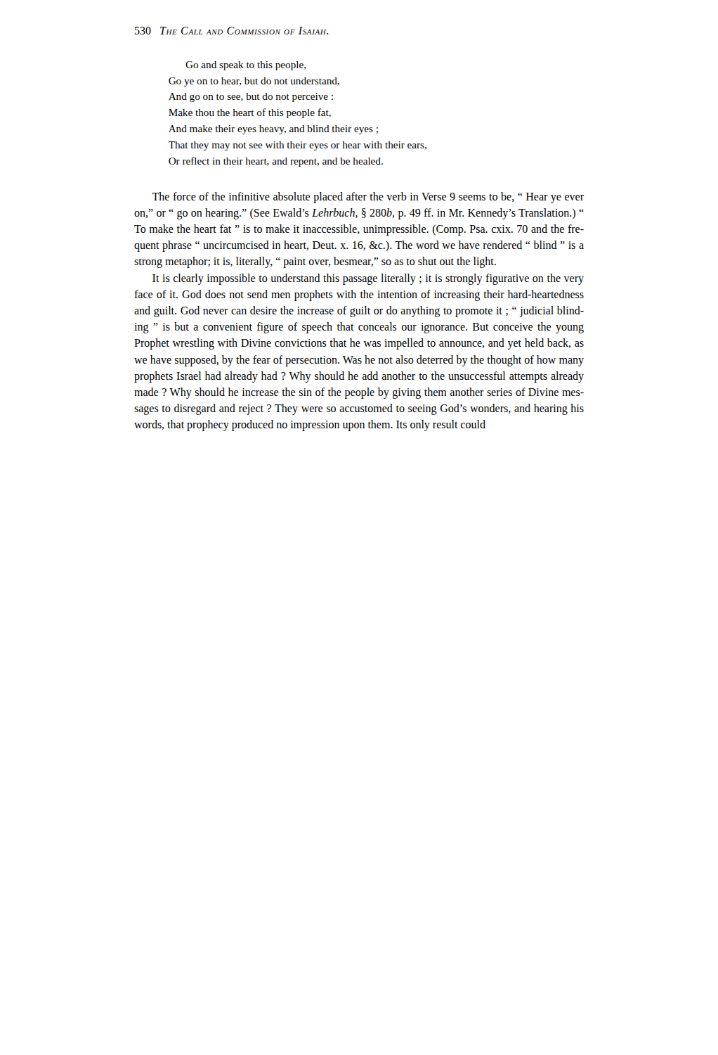530
The Call and Commission of Isaiah.
Go and speak to this people,
Go ye on to hear, but do not understand,
And go on to see, but do not perceive :
Make thou the heart of this people fat,
And make their eyes heavy, and blind their eyes ;
That they may not see with their eyes or hear with their ears,
Or reflect in their heart, and repent, and be healed.
The force of the infinitive absolute placed after the verb in Verse 9 seems to be, “ Hear ye ever on,” or “ go on hearing.” (See Ewald’s Lehrbuch, § 280b, p. 49 ff. in Mr. Kennedy’s Translation.) “ To make the heart fat ” is to make it inaccessible, unimpressible. (Comp. Psa. cxix. 70 and the frequent phrase “ uncircumcised in heart, Deut. x. 16, &c.). The word we have rendered “ blind ” is a strong metaphor; it is, literally, “ paint over, besmear,” so as to shut out the light.
It is clearly impossible to understand this passage literally ; it is strongly figurative on the very face of it. God does not send men prophets with the intention of increasing their hard-heartedness and guilt. God never can desire the increase of guilt or do anything to promote it ; “ judicial blinding ” is but a convenient figure of speech that conceals our ignorance. But conceive the young Prophet wrestling with Divine convictions that he was impelled to announce, and yet held back, as we have supposed, by the fear of persecution. Was he not also deterred by the thought of how many prophets Israel had already had ? Why should he add another to the unsuccessful attempts already made ? Why should he increase the sin of the people by giving them another series of Divine messages to disregard and reject ? They were so accustomed to seeing God’s wonders, and hearing his words, that prophecy produced no impression upon them. Its only result could